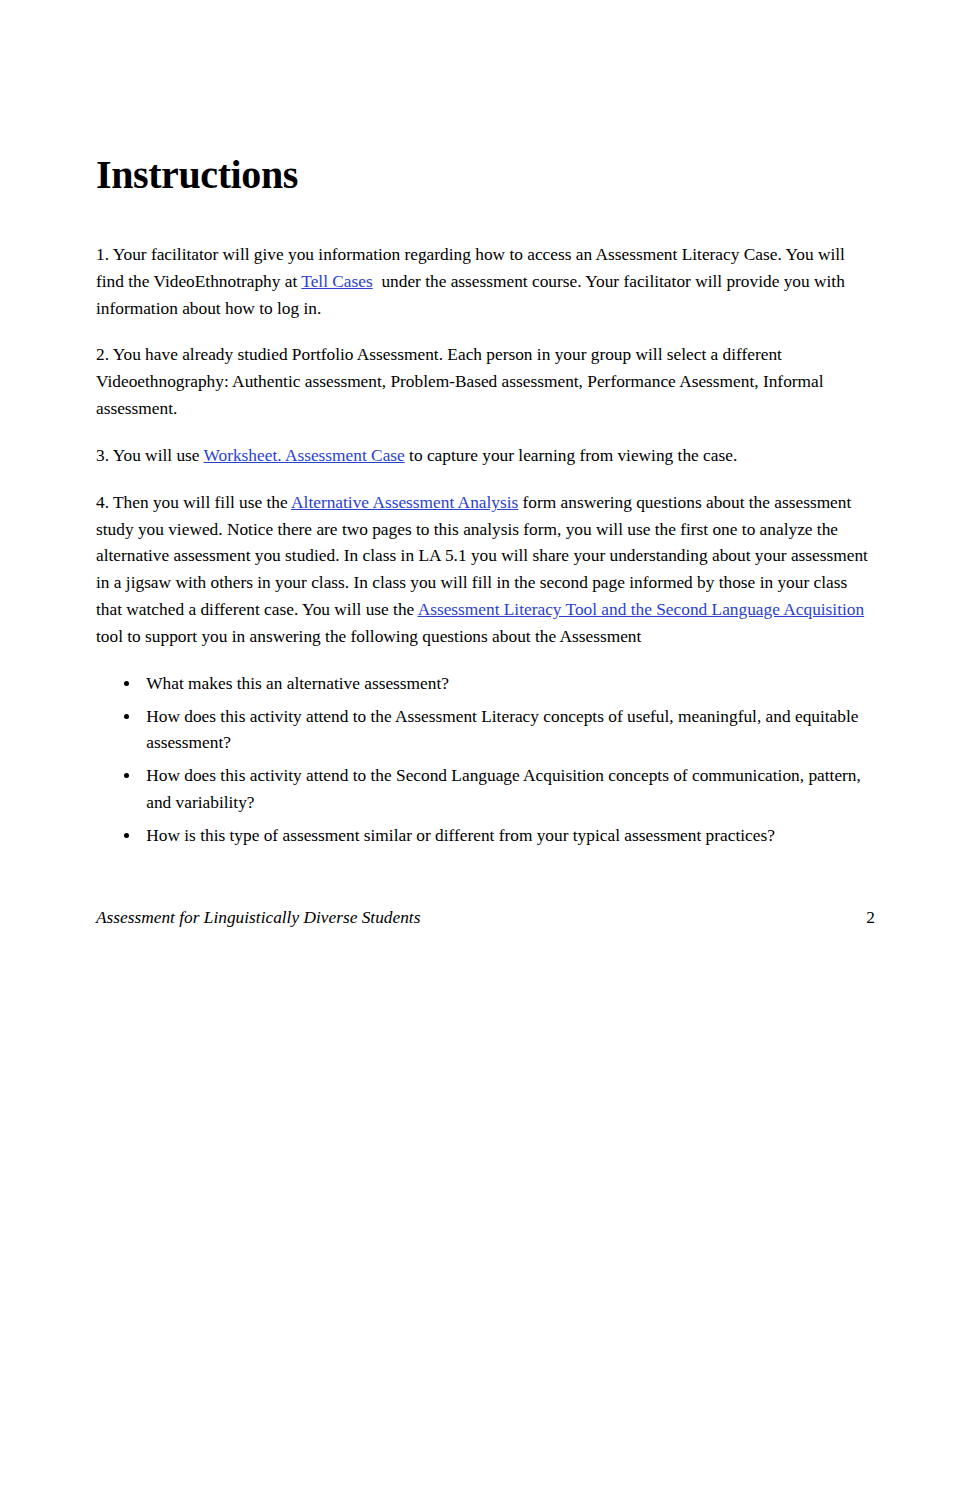Instructions
1. Your facilitator will give you information regarding how to access an Assessment Literacy Case. You will find the VideoEthnotraphy at Tell Cases under the assessment course. Your facilitator will provide you with information about how to log in.
2. You have already studied Portfolio Assessment. Each person in your group will select a different Videoethnography: Authentic assessment, Problem-Based assessment, Performance Asessment, Informal assessment.
3. You will use Worksheet. Assessment Case to capture your learning from viewing the case.
4. Then you will fill use the Alternative Assessment Analysis form answering questions about the assessment study you viewed. Notice there are two pages to this analysis form, you will use the first one to analyze the alternative assessment you studied. In class in LA 5.1 you will share your understanding about your assessment in a jigsaw with others in your class. In class you will fill in the second page informed by those in your class that watched a different case. You will use the Assessment Literacy Tool and the Second Language Acquisition tool to support you in answering the following questions about the Assessment
What makes this an alternative assessment?
How does this activity attend to the Assessment Literacy concepts of useful, meaningful, and equitable assessment?
How does this activity attend to the Second Language Acquisition concepts of communication, pattern, and variability?
How is this type of assessment similar or different from your typical assessment practices?
Assessment for Linguistically Diverse Students 2